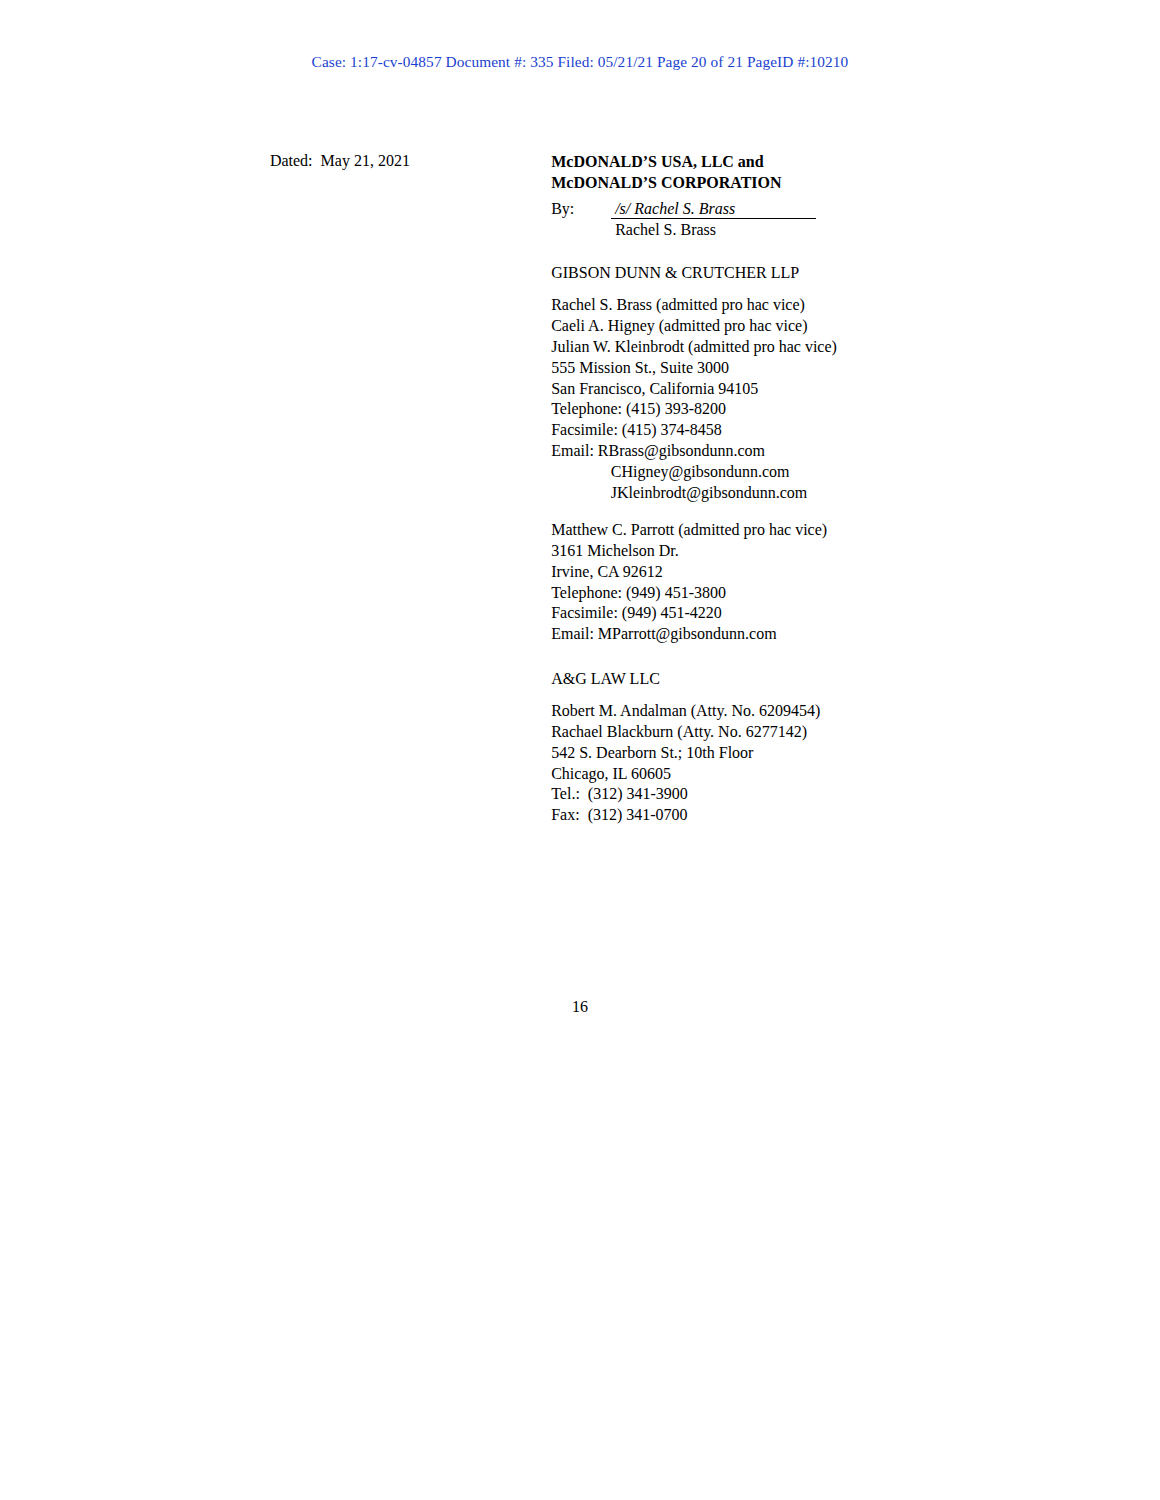Case: 1:17-cv-04857 Document #: 335 Filed: 05/21/21 Page 20 of 21 PageID #:10210
Dated: May 21, 2021
McDONALD’S USA, LLC and
McDONALD’S CORPORATION
By: /s/ Rachel S. Brass
Rachel S. Brass
GIBSON DUNN & CRUTCHER LLP
Rachel S. Brass (admitted pro hac vice)
Caeli A. Higney (admitted pro hac vice)
Julian W. Kleinbrodt (admitted pro hac vice)
555 Mission St., Suite 3000
San Francisco, California 94105
Telephone: (415) 393-8200
Facsimile: (415) 374-8458
Email: RBrass@gibsondunn.com
CHigney@gibsondunn.com
JKleinbrodt@gibsondunn.com
Matthew C. Parrott (admitted pro hac vice)
3161 Michelson Dr.
Irvine, CA 92612
Telephone: (949) 451-3800
Facsimile: (949) 451-4220
Email: MParrott@gibsondunn.com
A&G LAW LLC
Robert M. Andalman (Atty. No. 6209454)
Rachael Blackburn (Atty. No. 6277142)
542 S. Dearborn St.; 10th Floor
Chicago, IL 60605
Tel.: (312) 341-3900
Fax: (312) 341-0700
16